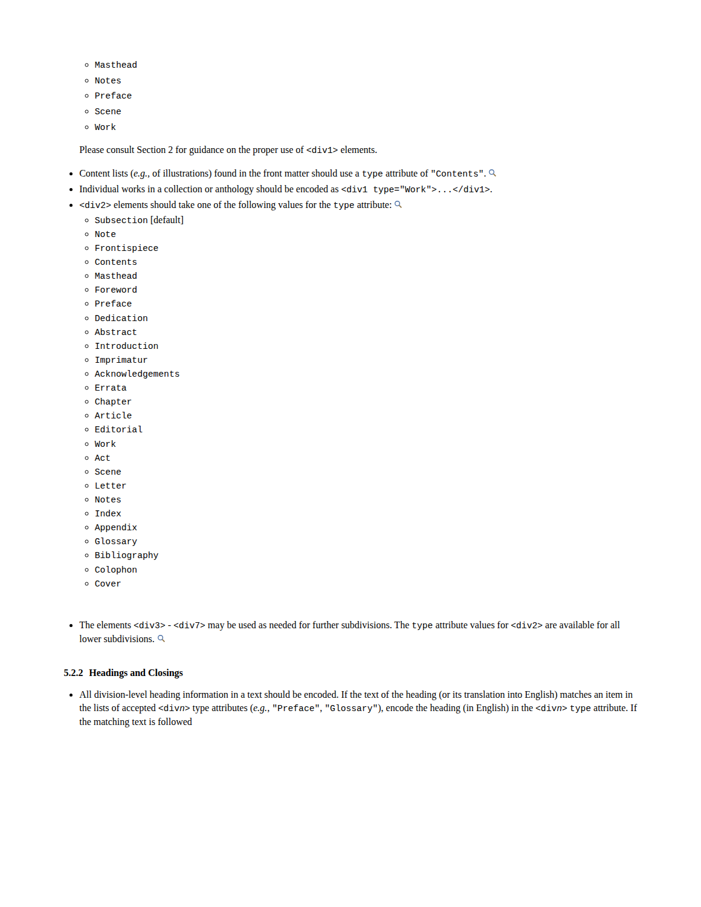Masthead
Notes
Preface
Scene
Work
Please consult Section 2 for guidance on the proper use of <div1> elements.
Content lists (e.g., of illustrations) found in the front matter should use a type attribute of "Contents".
Individual works in a collection or anthology should be encoded as <div1 type="Work">...</div1>.
<div2> elements should take one of the following values for the type attribute:
Subsection [default]
Note
Frontispiece
Contents
Masthead
Foreword
Preface
Dedication
Abstract
Introduction
Imprimatur
Acknowledgements
Errata
Chapter
Article
Editorial
Work
Act
Scene
Letter
Notes
Index
Appendix
Glossary
Bibliography
Colophon
Cover
The elements <div3> - <div7> may be used as needed for further subdivisions. The type attribute values for <div2> are available for all lower subdivisions.
5.2.2 Headings and Closings
All division-level heading information in a text should be encoded. If the text of the heading (or its translation into English) matches an item in the lists of accepted <divn> type attributes (e.g., "Preface", "Glossary"), encode the heading (in English) in the <divn> type attribute. If the matching text is followed